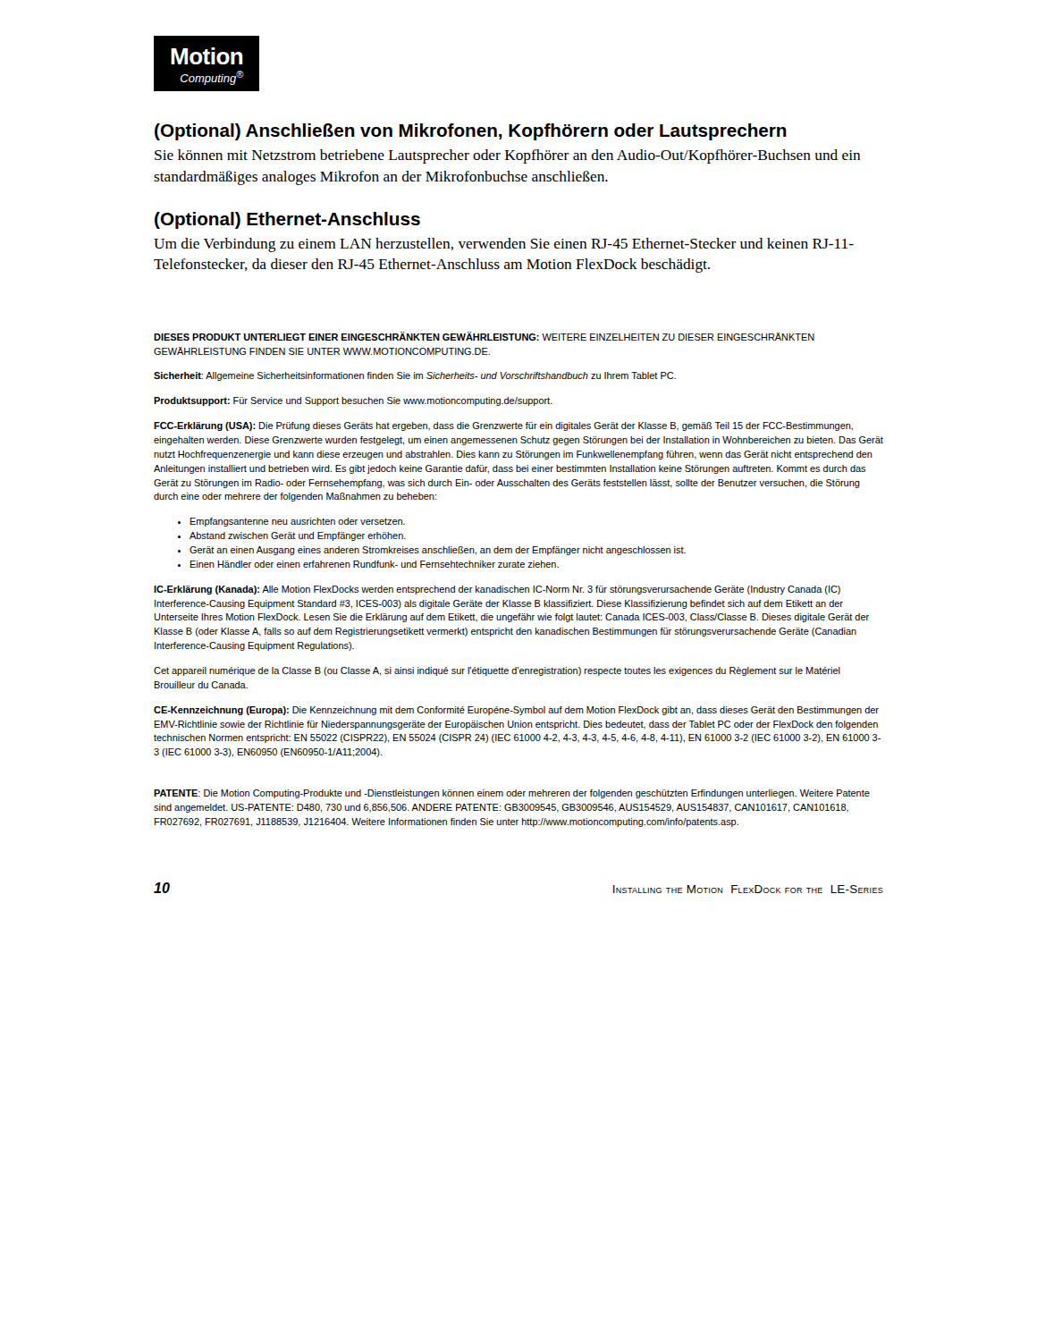Motion Computing®
(Optional) Anschließen von Mikrofonen, Kopfhörern oder Lautsprechern
Sie können mit Netzstrom betriebene Lautsprecher oder Kopfhörer an den Audio-Out/Kopfhörer-Buchsen und ein standardmäßiges analoges Mikrofon an der Mikrofonbuchse anschließen.
(Optional) Ethernet-Anschluss
Um die Verbindung zu einem LAN herzustellen, verwenden Sie einen RJ-45 Ethernet-Stecker und keinen RJ-11-Telefonstecker, da dieser den RJ-45 Ethernet-Anschluss am Motion FlexDock beschädigt.
DIESES PRODUKT UNTERLIEGT EINER EINGESCHRÄNKTEN GEWÄHRLEISTUNG: WEITERE EINZELHEITEN ZU DIESER EINGESCHRÄNKTEN GEWÄHRLEISTUNG FINDEN SIE UNTER WWW.MOTIONCOMPUTING.DE.
Sicherheit: Allgemeine Sicherheitsinformationen finden Sie im Sicherheits- und Vorschriftshandbuch zu Ihrem Tablet PC.
Produktsupport: Für Service und Support besuchen Sie www.motioncomputing.de/support.
FCC-Erklärung (USA): Die Prüfung dieses Geräts hat ergeben, dass die Grenzwerte für ein digitales Gerät der Klasse B, gemäß Teil 15 der FCC-Bestimmungen, eingehalten werden. Diese Grenzwerte wurden festgelegt, um einen angemessenen Schutz gegen Störungen bei der Installation in Wohnbereichen zu bieten. Das Gerät nutzt Hochfrequenzenergie und kann diese erzeugen und abstrahlen. Dies kann zu Störungen im Funkwellenempfang führen, wenn das Gerät nicht entsprechend den Anleitungen installiert und betrieben wird. Es gibt jedoch keine Garantie dafür, dass bei einer bestimmten Installation keine Störungen auftreten. Kommt es durch das Gerät zu Störungen im Radio- oder Fernsehempfang, was sich durch Ein- oder Ausschalten des Geräts feststellen lässt, sollte der Benutzer versuchen, die Störung durch eine oder mehrere der folgenden Maßnahmen zu beheben:
Empfangsantenne neu ausrichten oder versetzen.
Abstand zwischen Gerät und Empfänger erhöhen.
Gerät an einen Ausgang eines anderen Stromkreises anschließen, an dem der Empfänger nicht angeschlossen ist.
Einen Händler oder einen erfahrenen Rundfunk- und Fernsehtechniker zurate ziehen.
IC-Erklärung (Kanada): Alle Motion FlexDocks werden entsprechend der kanadischen IC-Norm Nr. 3 für störungsverursachende Geräte (Industry Canada (IC) Interference-Causing Equipment Standard #3, ICES-003) als digitale Geräte der Klasse B klassifiziert. Diese Klassifizierung befindet sich auf dem Etikett an der Unterseite Ihres Motion FlexDock. Lesen Sie die Erklärung auf dem Etikett, die ungefähr wie folgt lautet: Canada ICES-003, Class/Classe B. Dieses digitale Gerät der Klasse B (oder Klasse A, falls so auf dem Registrierungsetikett vermerkt) entspricht den kanadischen Bestimmungen für störungsverursachende Geräte (Canadian Interference-Causing Equipment Regulations).
Cet appareil numérique de la Classe B (ou Classe A, si ainsi indiqué sur l'étiquette d'enregistration) respecte toutes les exigences du Règlement sur le Matériel Brouilleur du Canada.
CE-Kennzeichnung (Europa): Die Kennzeichnung mit dem Conformité Européne-Symbol auf dem Motion FlexDock gibt an, dass dieses Gerät den Bestimmungen der EMV-Richtlinie sowie der Richtlinie für Niederspannungsgeräte der Europäischen Union entspricht. Dies bedeutet, dass der Tablet PC oder der FlexDock den folgenden technischen Normen entspricht: EN 55022 (CISPR22), EN 55024 (CISPR 24) (IEC 61000 4-2, 4-3, 4-3, 4-5, 4-6, 4-8, 4-11), EN 61000 3-2 (IEC 61000 3-2), EN 61000 3-3 (IEC 61000 3-3), EN60950 (EN60950-1/A11;2004).
PATENTE: Die Motion Computing-Produkte und -Dienstleistungen können einem oder mehreren der folgenden geschützten Erfindungen unterliegen. Weitere Patente sind angemeldet. US-PATENTE: D480, 730 und 6,856,506. ANDERE PATENTE: GB3009545, GB3009546, AUS154529, AUS154837, CAN101617, CAN101618, FR027692, FR027691, J1188539, J1216404. Weitere Informationen finden Sie unter http://www.motioncomputing.com/info/patents.asp.
10 Installing the Motion FlexDock for the LE-Series